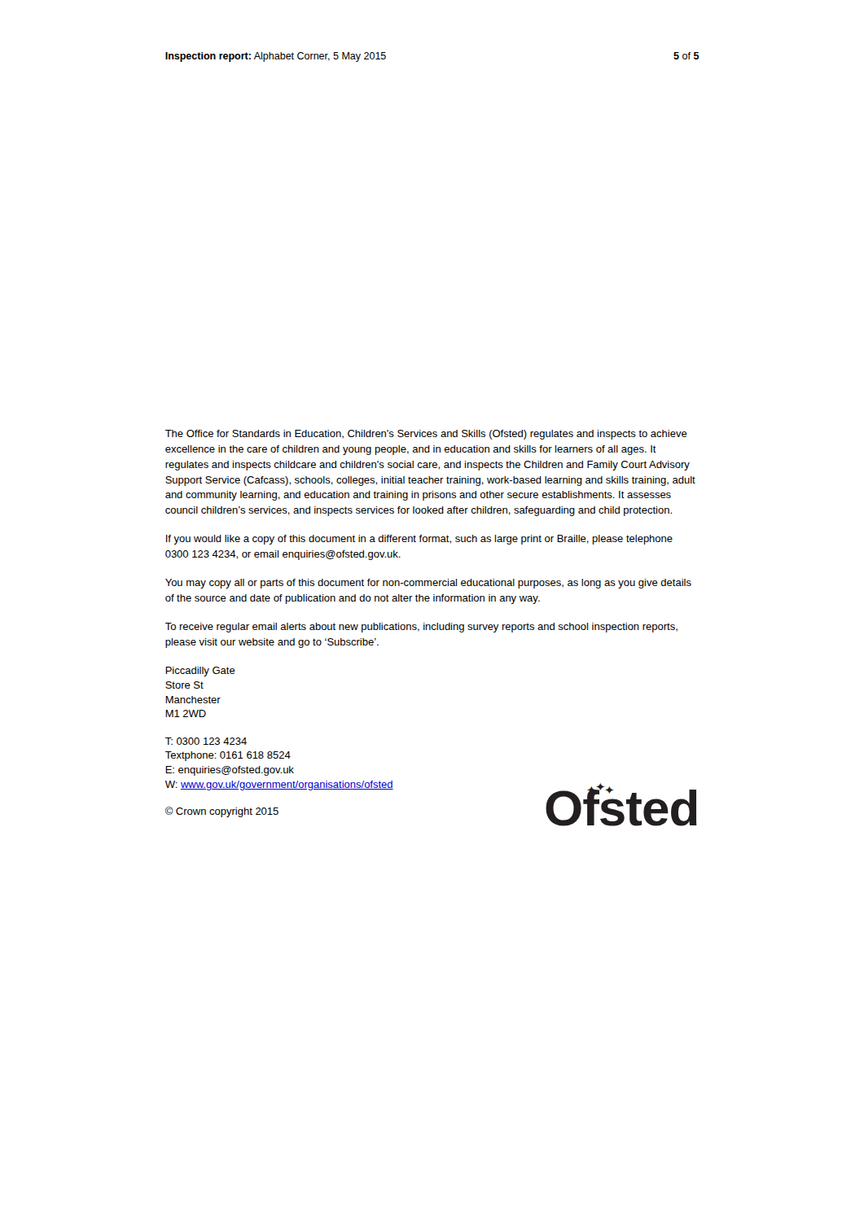Inspection report: Alphabet Corner, 5 May 2015
5 of 5
The Office for Standards in Education, Children's Services and Skills (Ofsted) regulates and inspects to achieve excellence in the care of children and young people, and in education and skills for learners of all ages. It regulates and inspects childcare and children's social care, and inspects the Children and Family Court Advisory Support Service (Cafcass), schools, colleges, initial teacher training, work-based learning and skills training, adult and community learning, and education and training in prisons and other secure establishments. It assesses council children’s services, and inspects services for looked after children, safeguarding and child protection.
If you would like a copy of this document in a different format, such as large print or Braille, please telephone 0300 123 4234, or email enquiries@ofsted.gov.uk.
You may copy all or parts of this document for non-commercial educational purposes, as long as you give details of the source and date of publication and do not alter the information in any way.
To receive regular email alerts about new publications, including survey reports and school inspection reports, please visit our website and go to ‘Subscribe’.
Piccadilly Gate
Store St
Manchester
M1 2WD
T: 0300 123 4234
Textphone: 0161 618 8524
E: enquiries@ofsted.gov.uk
W: www.gov.uk/government/organisations/ofsted
© Crown copyright 2015
✦✦✦
Ofsted